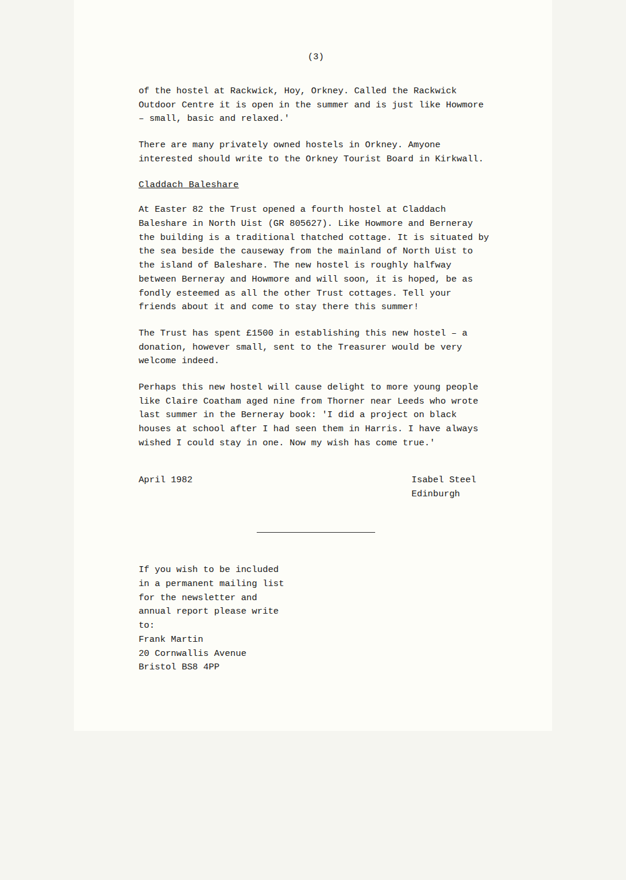(3)
of the hostel at Rackwick, Hoy, Orkney. Called the Rackwick Outdoor Centre it is open in the summer and is just like Howmore – small, basic and relaxed.'
There are many privately owned hostels in Orkney. Amyone interested should write to the Orkney Tourist Board in Kirkwall.
Claddach Baleshare
At Easter 82 the Trust opened a fourth hostel at Claddach Baleshare in North Uist (GR 805627). Like Howmore and Berneray the building is a traditional thatched cottage. It is situated by the sea beside the causeway from the mainland of North Uist to the island of Baleshare. The new hostel is roughly halfway between Berneray and Howmore and will soon, it is hoped, be as fondly esteemed as all the other Trust cottages. Tell your friends about it and come to stay there this summer!
The Trust has spent £1500 in establishing this new hostel – a donation, however small, sent to the Treasurer would be very welcome indeed.
Perhaps this new hostel will cause delight to more young people like Claire Coatham aged nine from Thorner near Leeds who wrote last summer in the Berneray book: 'I did a project on black houses at school after I had seen them in Harris. I have always wished I could stay in one. Now my wish has come true.'
April 1982
Isabel Steel
Edinburgh
If you wish to be included
in a permanent mailing list
for the newsletter and
annual report please write
to:
Frank Martin
20 Cornwallis Avenue
Bristol BS8 4PP